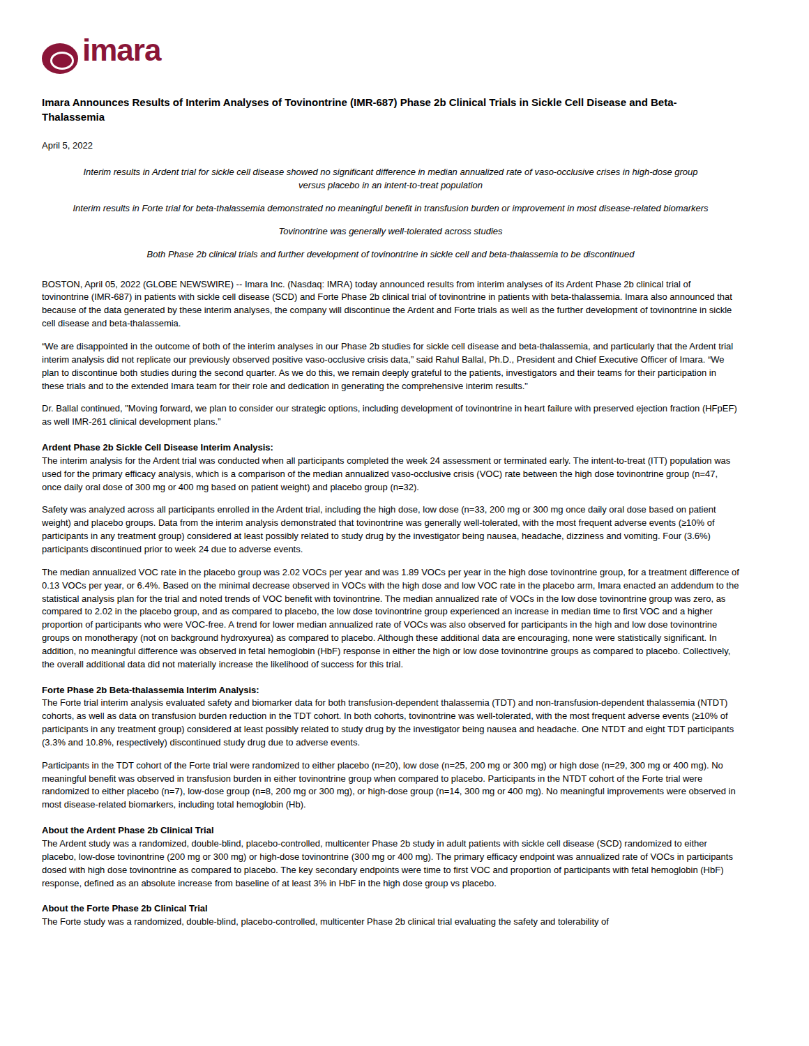imara
Imara Announces Results of Interim Analyses of Tovinontrine (IMR-687) Phase 2b Clinical Trials in Sickle Cell Disease and Beta-Thalassemia
April 5, 2022
Interim results in Ardent trial for sickle cell disease showed no significant difference in median annualized rate of vaso-occlusive crises in high-dose group versus placebo in an intent-to-treat population
Interim results in Forte trial for beta-thalassemia demonstrated no meaningful benefit in transfusion burden or improvement in most disease-related biomarkers
Tovinontrine was generally well-tolerated across studies
Both Phase 2b clinical trials and further development of tovinontrine in sickle cell and beta-thalassemia to be discontinued
BOSTON, April 05, 2022 (GLOBE NEWSWIRE) -- Imara Inc. (Nasdaq: IMRA) today announced results from interim analyses of its Ardent Phase 2b clinical trial of tovinontrine (IMR-687) in patients with sickle cell disease (SCD) and Forte Phase 2b clinical trial of tovinontrine in patients with beta-thalassemia. Imara also announced that because of the data generated by these interim analyses, the company will discontinue the Ardent and Forte trials as well as the further development of tovinontrine in sickle cell disease and beta-thalassemia.
“We are disappointed in the outcome of both of the interim analyses in our Phase 2b studies for sickle cell disease and beta-thalassemia, and particularly that the Ardent trial interim analysis did not replicate our previously observed positive vaso-occlusive crisis data,” said Rahul Ballal, Ph.D., President and Chief Executive Officer of Imara. “We plan to discontinue both studies during the second quarter. As we do this, we remain deeply grateful to the patients, investigators and their teams for their participation in these trials and to the extended Imara team for their role and dedication in generating the comprehensive interim results."
Dr. Ballal continued, "Moving forward, we plan to consider our strategic options, including development of tovinontrine in heart failure with preserved ejection fraction (HFpEF) as well IMR-261 clinical development plans.”
Ardent Phase 2b Sickle Cell Disease Interim Analysis:
The interim analysis for the Ardent trial was conducted when all participants completed the week 24 assessment or terminated early. The intent-to-treat (ITT) population was used for the primary efficacy analysis, which is a comparison of the median annualized vaso-occlusive crisis (VOC) rate between the high dose tovinontrine group (n=47, once daily oral dose of 300 mg or 400 mg based on patient weight) and placebo group (n=32).
Safety was analyzed across all participants enrolled in the Ardent trial, including the high dose, low dose (n=33, 200 mg or 300 mg once daily oral dose based on patient weight) and placebo groups. Data from the interim analysis demonstrated that tovinontrine was generally well-tolerated, with the most frequent adverse events (≥10% of participants in any treatment group) considered at least possibly related to study drug by the investigator being nausea, headache, dizziness and vomiting. Four (3.6%) participants discontinued prior to week 24 due to adverse events.
The median annualized VOC rate in the placebo group was 2.02 VOCs per year and was 1.89 VOCs per year in the high dose tovinontrine group, for a treatment difference of 0.13 VOCs per year, or 6.4%. Based on the minimal decrease observed in VOCs with the high dose and low VOC rate in the placebo arm, Imara enacted an addendum to the statistical analysis plan for the trial and noted trends of VOC benefit with tovinontrine. The median annualized rate of VOCs in the low dose tovinontrine group was zero, as compared to 2.02 in the placebo group, and as compared to placebo, the low dose tovinontrine group experienced an increase in median time to first VOC and a higher proportion of participants who were VOC-free. A trend for lower median annualized rate of VOCs was also observed for participants in the high and low dose tovinontrine groups on monotherapy (not on background hydroxyurea) as compared to placebo. Although these additional data are encouraging, none were statistically significant. In addition, no meaningful difference was observed in fetal hemoglobin (HbF) response in either the high or low dose tovinontrine groups as compared to placebo. Collectively, the overall additional data did not materially increase the likelihood of success for this trial.
Forte Phase 2b Beta-thalassemia Interim Analysis:
The Forte trial interim analysis evaluated safety and biomarker data for both transfusion-dependent thalassemia (TDT) and non-transfusion-dependent thalassemia (NTDT) cohorts, as well as data on transfusion burden reduction in the TDT cohort. In both cohorts, tovinontrine was well-tolerated, with the most frequent adverse events (≥10% of participants in any treatment group) considered at least possibly related to study drug by the investigator being nausea and headache. One NTDT and eight TDT participants (3.3% and 10.8%, respectively) discontinued study drug due to adverse events.
Participants in the TDT cohort of the Forte trial were randomized to either placebo (n=20), low dose (n=25, 200 mg or 300 mg) or high dose (n=29, 300 mg or 400 mg). No meaningful benefit was observed in transfusion burden in either tovinontrine group when compared to placebo. Participants in the NTDT cohort of the Forte trial were randomized to either placebo (n=7), low-dose group (n=8, 200 mg or 300 mg), or high-dose group (n=14, 300 mg or 400 mg). No meaningful improvements were observed in most disease-related biomarkers, including total hemoglobin (Hb).
About the Ardent Phase 2b Clinical Trial
The Ardent study was a randomized, double-blind, placebo-controlled, multicenter Phase 2b study in adult patients with sickle cell disease (SCD) randomized to either placebo, low-dose tovinontrine (200 mg or 300 mg) or high-dose tovinontrine (300 mg or 400 mg). The primary efficacy endpoint was annualized rate of VOCs in participants dosed with high dose tovinontrine as compared to placebo. The key secondary endpoints were time to first VOC and proportion of participants with fetal hemoglobin (HbF) response, defined as an absolute increase from baseline of at least 3% in HbF in the high dose group vs placebo.
About the Forte Phase 2b Clinical Trial
The Forte study was a randomized, double-blind, placebo-controlled, multicenter Phase 2b clinical trial evaluating the safety and tolerability of